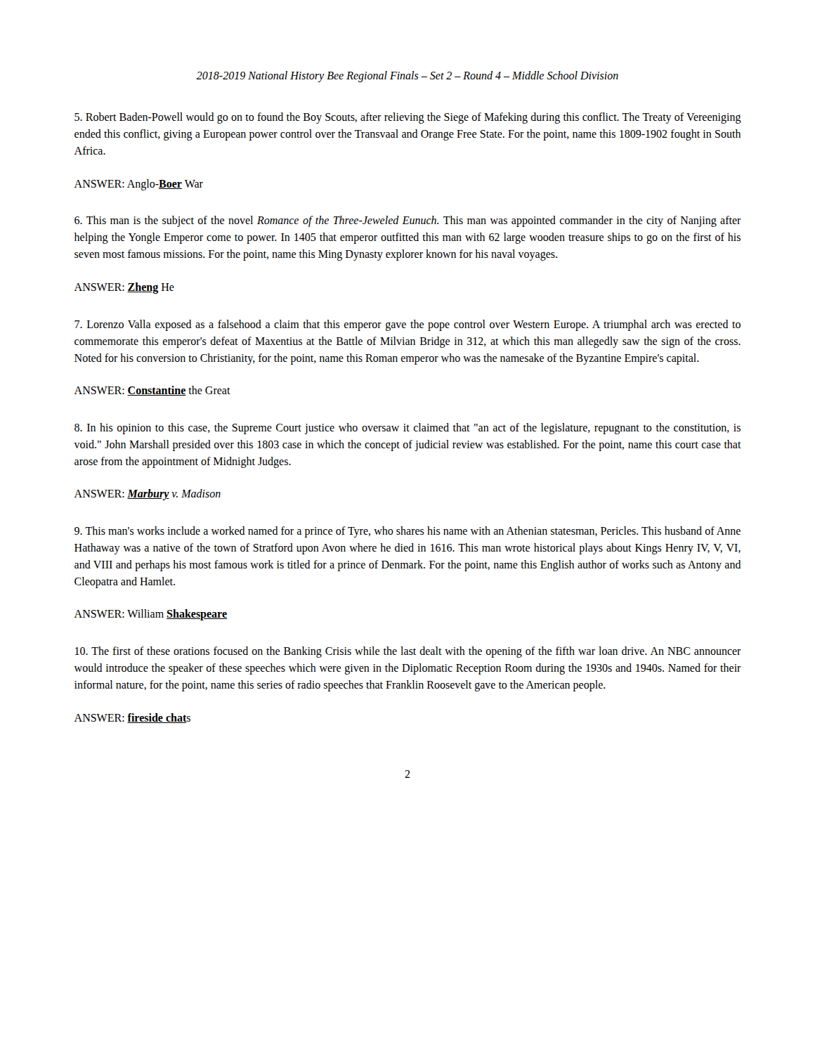2018-2019 National History Bee Regional Finals – Set 2 – Round 4 – Middle School Division
5. Robert Baden-Powell would go on to found the Boy Scouts, after relieving the Siege of Mafeking during this conflict. The Treaty of Vereeniging ended this conflict, giving a European power control over the Transvaal and Orange Free State. For the point, name this 1809-1902 fought in South Africa.
ANSWER: Anglo-Boer War
6. This man is the subject of the novel Romance of the Three-Jeweled Eunuch. This man was appointed commander in the city of Nanjing after helping the Yongle Emperor come to power. In 1405 that emperor outfitted this man with 62 large wooden treasure ships to go on the first of his seven most famous missions. For the point, name this Ming Dynasty explorer known for his naval voyages.
ANSWER: Zheng He
7. Lorenzo Valla exposed as a falsehood a claim that this emperor gave the pope control over Western Europe. A triumphal arch was erected to commemorate this emperor's defeat of Maxentius at the Battle of Milvian Bridge in 312, at which this man allegedly saw the sign of the cross. Noted for his conversion to Christianity, for the point, name this Roman emperor who was the namesake of the Byzantine Empire's capital.
ANSWER: Constantine the Great
8. In his opinion to this case, the Supreme Court justice who oversaw it claimed that "an act of the legislature, repugnant to the constitution, is void." John Marshall presided over this 1803 case in which the concept of judicial review was established. For the point, name this court case that arose from the appointment of Midnight Judges.
ANSWER: Marbury v. Madison
9. This man's works include a worked named for a prince of Tyre, who shares his name with an Athenian statesman, Pericles. This husband of Anne Hathaway was a native of the town of Stratford upon Avon where he died in 1616. This man wrote historical plays about Kings Henry IV, V, VI, and VIII and perhaps his most famous work is titled for a prince of Denmark. For the point, name this English author of works such as Antony and Cleopatra and Hamlet.
ANSWER: William Shakespeare
10. The first of these orations focused on the Banking Crisis while the last dealt with the opening of the fifth war loan drive. An NBC announcer would introduce the speaker of these speeches which were given in the Diplomatic Reception Room during the 1930s and 1940s. Named for their informal nature, for the point, name this series of radio speeches that Franklin Roosevelt gave to the American people.
ANSWER: fireside chats
2